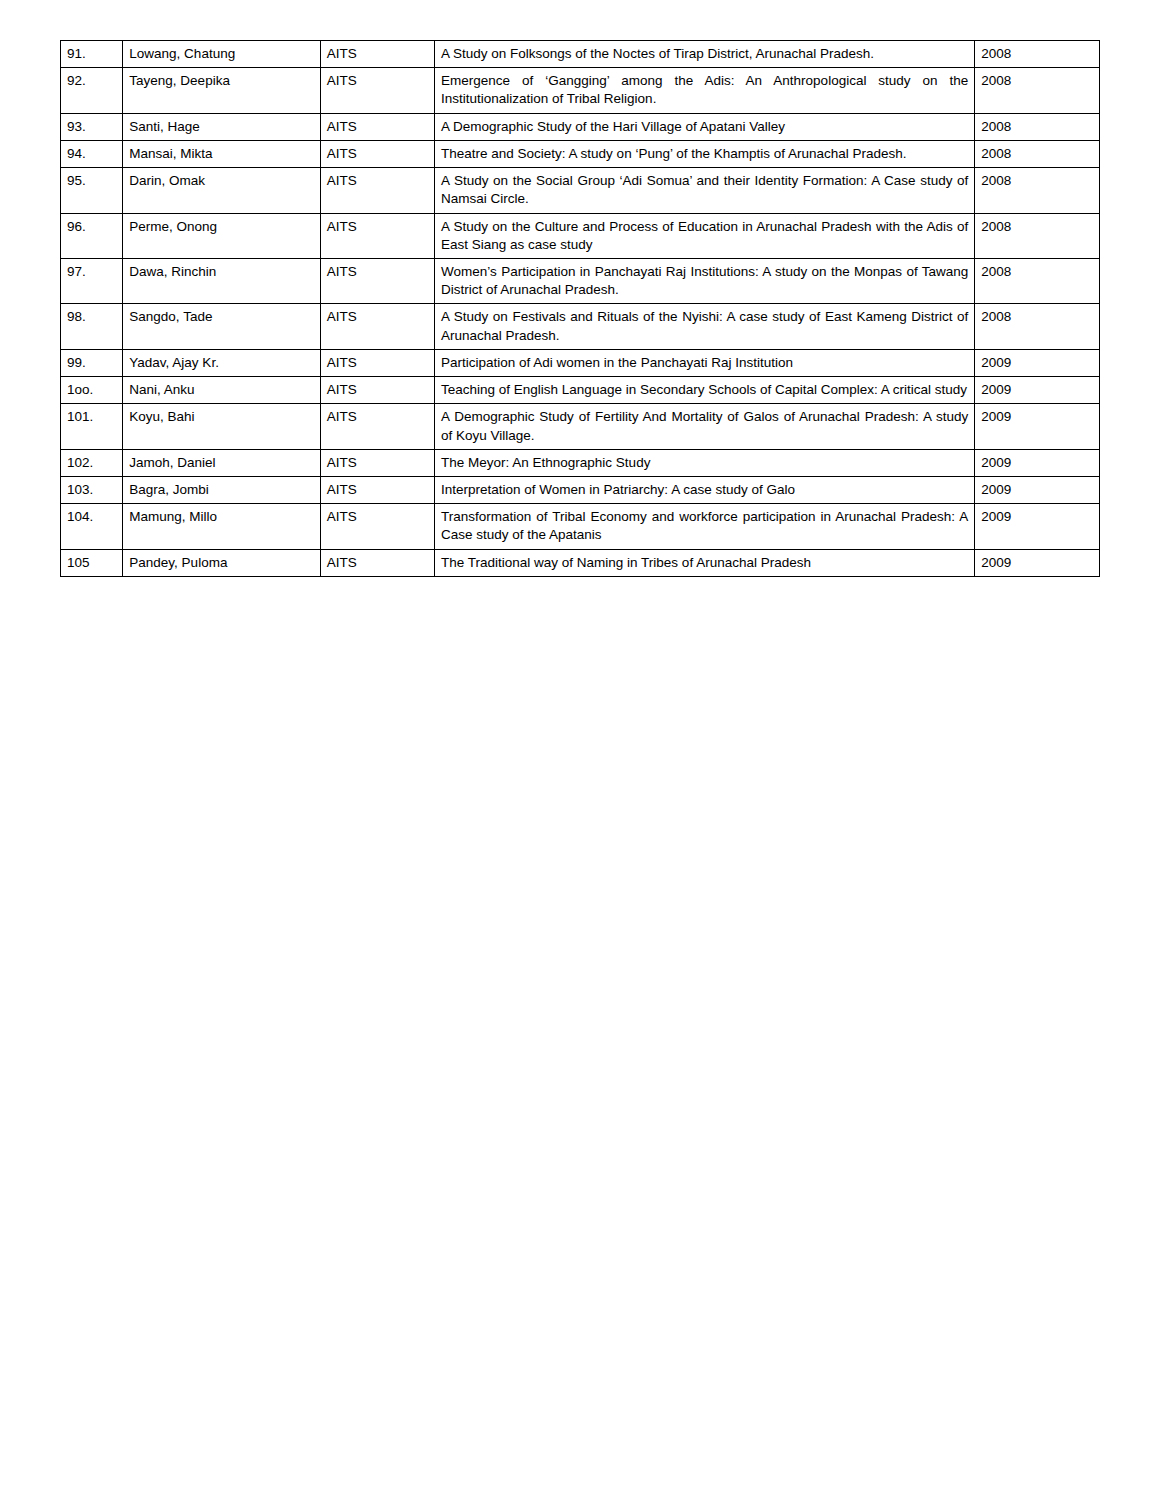| 91. | Lowang, Chatung | AITS | A Study on Folksongs of the Noctes of Tirap District, Arunachal Pradesh. | 2008 |
| 92. | Tayeng, Deepika | AITS | Emergence of ‘Gangging’ among the Adis: An Anthropological study on the Institutionalization of Tribal Religion. | 2008 |
| 93. | Santi, Hage | AITS | A Demographic Study of the Hari Village of Apatani Valley | 2008 |
| 94. | Mansai, Mikta | AITS | Theatre and Society: A study on ‘Pung’ of the Khamptis of Arunachal Pradesh. | 2008 |
| 95. | Darin, Omak | AITS | A Study on the Social Group ‘Adi Somua’ and their Identity Formation: A Case study of Namsai Circle. | 2008 |
| 96. | Perme, Onong | AITS | A Study on the Culture and Process of Education in Arunachal Pradesh with the Adis of East Siang as case study | 2008 |
| 97. | Dawa, Rinchin | AITS | Women’s Participation in Panchayati Raj Institutions: A study on the Monpas of Tawang District of Arunachal Pradesh. | 2008 |
| 98. | Sangdo, Tade | AITS | A Study on Festivals and Rituals of the Nyishi: A case study of East Kameng District of Arunachal Pradesh. | 2008 |
| 99. | Yadav, Ajay Kr. | AITS | Participation of Adi women in the Panchayati Raj Institution | 2009 |
| 1oo. | Nani, Anku | AITS | Teaching of English Language in Secondary Schools of Capital Complex: A critical study | 2009 |
| 101. | Koyu, Bahi | AITS | A Demographic Study of Fertility And Mortality of Galos of Arunachal Pradesh: A study of Koyu Village. | 2009 |
| 102. | Jamoh, Daniel | AITS | The Meyor: An Ethnographic Study | 2009 |
| 103. | Bagra, Jombi | AITS | Interpretation of Women in Patriarchy: A case study of Galo | 2009 |
| 104. | Mamung, Millo | AITS | Transformation of Tribal Economy and workforce participation in Arunachal Pradesh: A Case study of the Apatanis | 2009 |
| 105 | Pandey, Puloma | AITS | The Traditional way of Naming in Tribes of Arunachal Pradesh | 2009 |